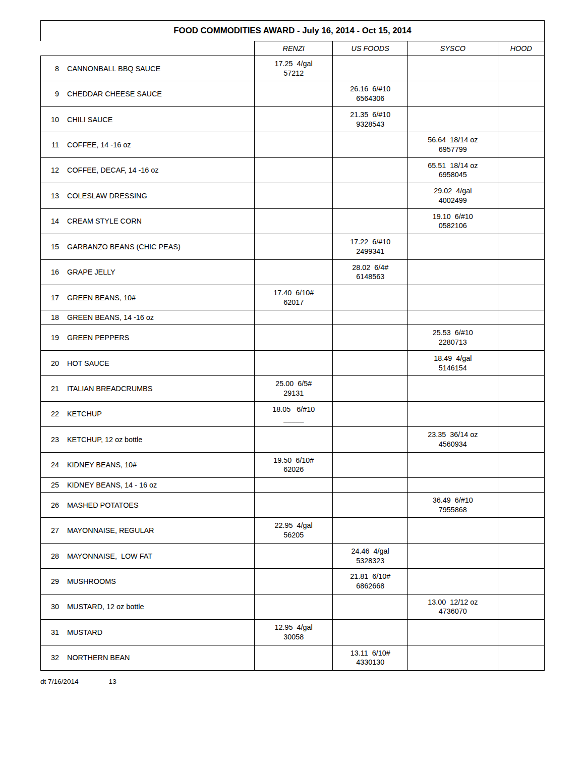FOOD COMMODITIES AWARD - July 16, 2014 - Oct 15, 2014
| | RENZI | US FOODS | SYSCO | HOOD |
| --- | --- | --- | --- | --- |
| 8 | CANNONBALL BBQ SAUCE | 17.25 4/gal 57212 | | | |
| 9 | CHEDDAR CHEESE SAUCE | | 26.16 6/#10 6564306 | | |
| 10 | CHILI SAUCE | | 21.35 6/#10 9328543 | | |
| 11 | COFFEE, 14 -16 oz | | | 56.64 18/14 oz 6957799 | |
| 12 | COFFEE, DECAF, 14 -16 oz | | | 65.51 18/14 oz 6958045 | |
| 13 | COLESLAW DRESSING | | | 29.02 4/gal 4002499 | |
| 14 | CREAM STYLE CORN | | | 19.10 6/#10 0582106 | |
| 15 | GARBANZO BEANS (CHIC PEAS) | | 17.22 6/#10 2499341 | | |
| 16 | GRAPE JELLY | | 28.02 6/4# 6148563 | | |
| 17 | GREEN BEANS, 10# | 17.40 6/10# 62017 | | | |
| 18 | GREEN BEANS, 14 -16 oz | | | | |
| 19 | GREEN PEPPERS | | | 25.53 6/#10 2280713 | |
| 20 | HOT SAUCE | | | 18.49 4/gal 5146154 | |
| 21 | ITALIAN BREADCRUMBS | 25.00 6/5# 29131 | | | |
| 22 | KETCHUP | 18.05 6/#10 _____ | | | |
| 23 | KETCHUP, 12 oz bottle | | | 23.35 36/14 oz 4560934 | |
| 24 | KIDNEY BEANS, 10# | 19.50 6/10# 62026 | | | |
| 25 | KIDNEY BEANS, 14 - 16 oz | | | | |
| 26 | MASHED POTATOES | | | 36.49 6/#10 7955868 | |
| 27 | MAYONNAISE, REGULAR | 22.95 4/gal 56205 | | | |
| 28 | MAYONNAISE, LOW FAT | | 24.46 4/gal 5328323 | | |
| 29 | MUSHROOMS | | 21.81 6/10# 6862668 | | |
| 30 | MUSTARD, 12 oz bottle | | | 13.00 12/12 oz 4736070 | |
| 31 | MUSTARD | 12.95 4/gal 30058 | | | |
| 32 | NORTHERN BEAN | | 13.11 6/10# 4330130 | | |
dt 7/16/2014
13